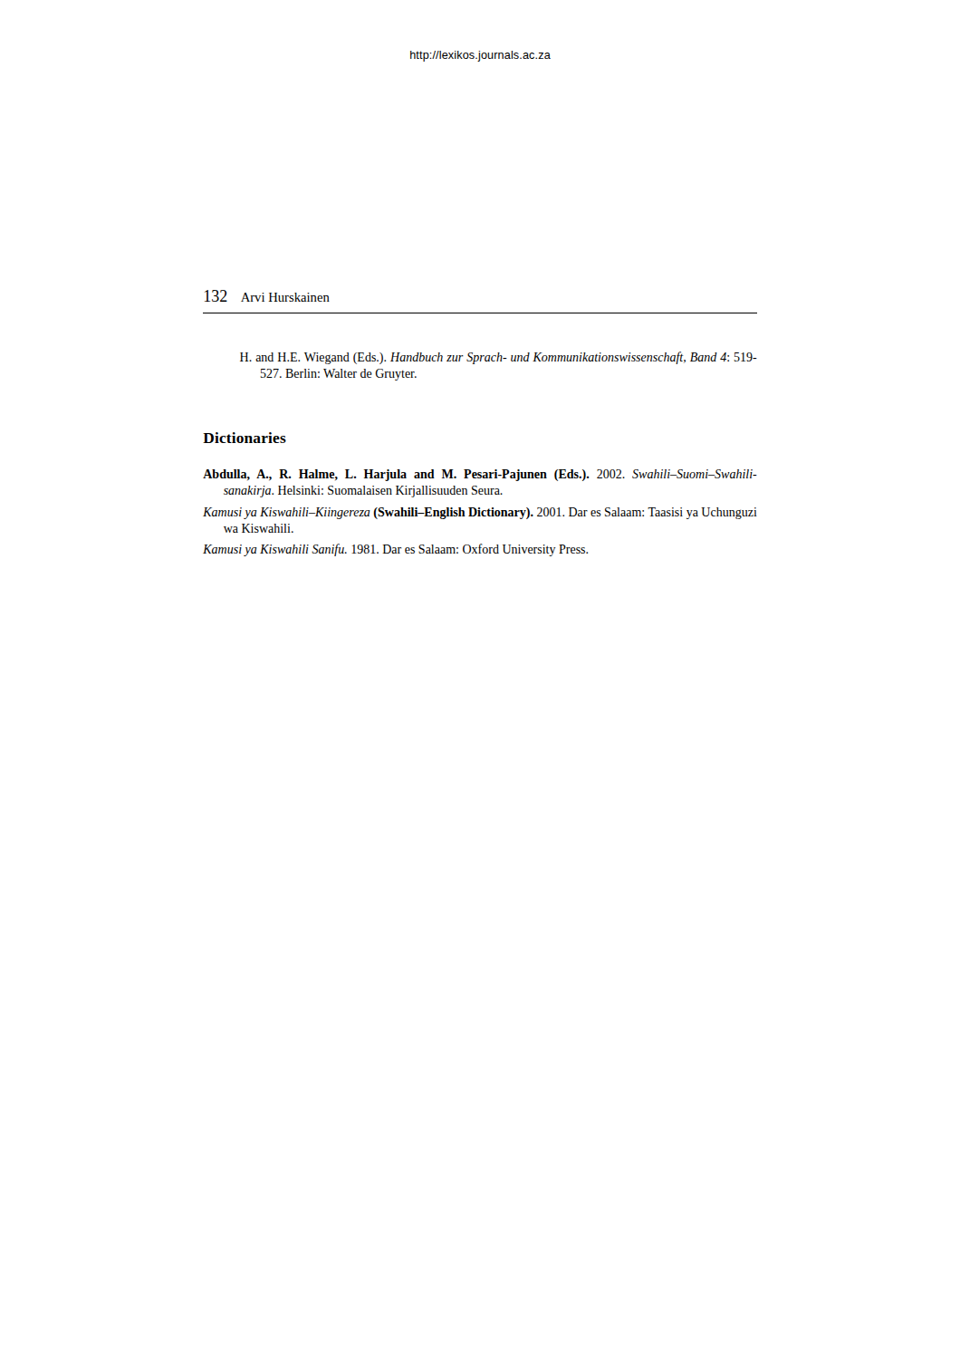http://lexikos.journals.ac.za
132 Arvi Hurskainen
H. and H.E. Wiegand (Eds.). Handbuch zur Sprach- und Kommunikationswissenschaft, Band 4: 519-527. Berlin: Walter de Gruyter.
Dictionaries
Abdulla, A., R. Halme, L. Harjula and M. Pesari-Pajunen (Eds.). 2002. Swahili–Suomi–Swahili-sanakirja. Helsinki: Suomalaisen Kirjallisuuden Seura.
Kamusi ya Kiswahili–Kiingereza (Swahili–English Dictionary). 2001. Dar es Salaam: Taasisi ya Uchunguzi wa Kiswahili.
Kamusi ya Kiswahili Sanifu. 1981. Dar es Salaam: Oxford University Press.